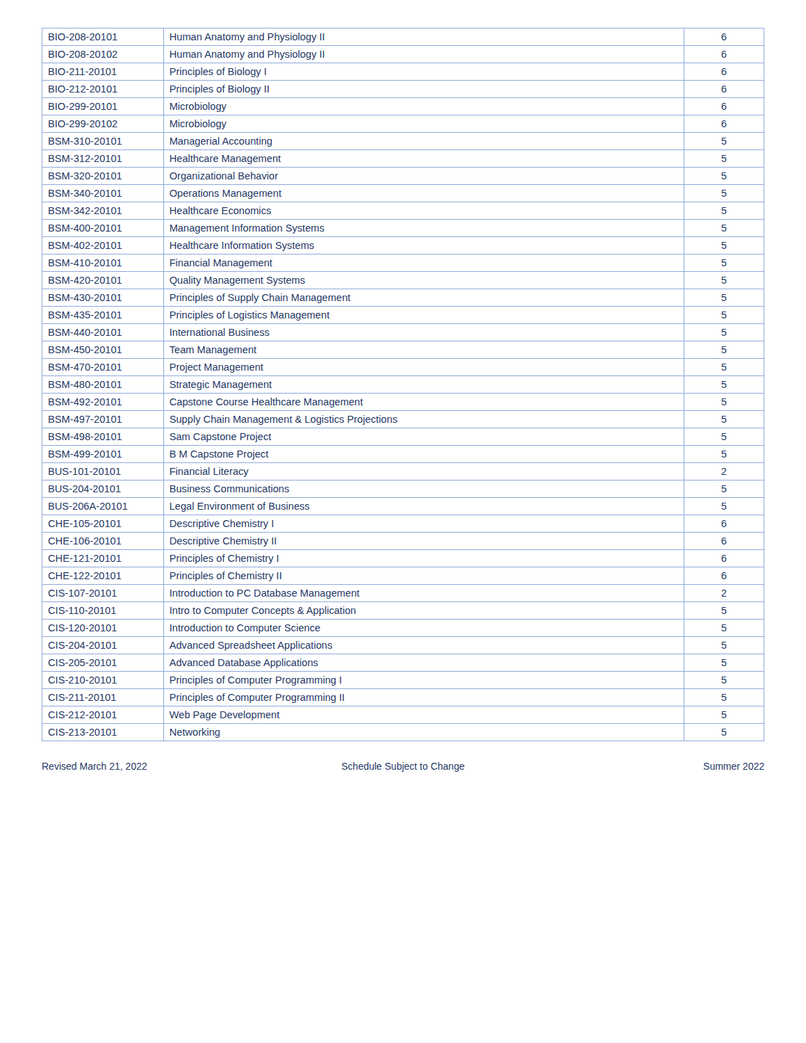| BIO-208-20101 | Human Anatomy and Physiology II | 6 |
| BIO-208-20102 | Human Anatomy and Physiology II | 6 |
| BIO-211-20101 | Principles of Biology I | 6 |
| BIO-212-20101 | Principles of Biology II | 6 |
| BIO-299-20101 | Microbiology | 6 |
| BIO-299-20102 | Microbiology | 6 |
| BSM-310-20101 | Managerial Accounting | 5 |
| BSM-312-20101 | Healthcare Management | 5 |
| BSM-320-20101 | Organizational Behavior | 5 |
| BSM-340-20101 | Operations Management | 5 |
| BSM-342-20101 | Healthcare Economics | 5 |
| BSM-400-20101 | Management Information Systems | 5 |
| BSM-402-20101 | Healthcare Information Systems | 5 |
| BSM-410-20101 | Financial Management | 5 |
| BSM-420-20101 | Quality Management Systems | 5 |
| BSM-430-20101 | Principles of Supply Chain Management | 5 |
| BSM-435-20101 | Principles of Logistics Management | 5 |
| BSM-440-20101 | International Business | 5 |
| BSM-450-20101 | Team Management | 5 |
| BSM-470-20101 | Project Management | 5 |
| BSM-480-20101 | Strategic Management | 5 |
| BSM-492-20101 | Capstone Course Healthcare Management | 5 |
| BSM-497-20101 | Supply Chain Management & Logistics Projections | 5 |
| BSM-498-20101 | Sam Capstone Project | 5 |
| BSM-499-20101 | B M Capstone Project | 5 |
| BUS-101-20101 | Financial Literacy | 2 |
| BUS-204-20101 | Business Communications | 5 |
| BUS-206A-20101 | Legal Environment of Business | 5 |
| CHE-105-20101 | Descriptive Chemistry I | 6 |
| CHE-106-20101 | Descriptive Chemistry II | 6 |
| CHE-121-20101 | Principles of Chemistry I | 6 |
| CHE-122-20101 | Principles of Chemistry II | 6 |
| CIS-107-20101 | Introduction to PC Database Management | 2 |
| CIS-110-20101 | Intro to Computer Concepts & Application | 5 |
| CIS-120-20101 | Introduction to Computer Science | 5 |
| CIS-204-20101 | Advanced Spreadsheet Applications | 5 |
| CIS-205-20101 | Advanced Database Applications | 5 |
| CIS-210-20101 | Principles of Computer Programming I | 5 |
| CIS-211-20101 | Principles of Computer Programming II | 5 |
| CIS-212-20101 | Web Page Development | 5 |
| CIS-213-20101 | Networking | 5 |
Revised March 21, 2022 Schedule Subject to Change Summer 2022